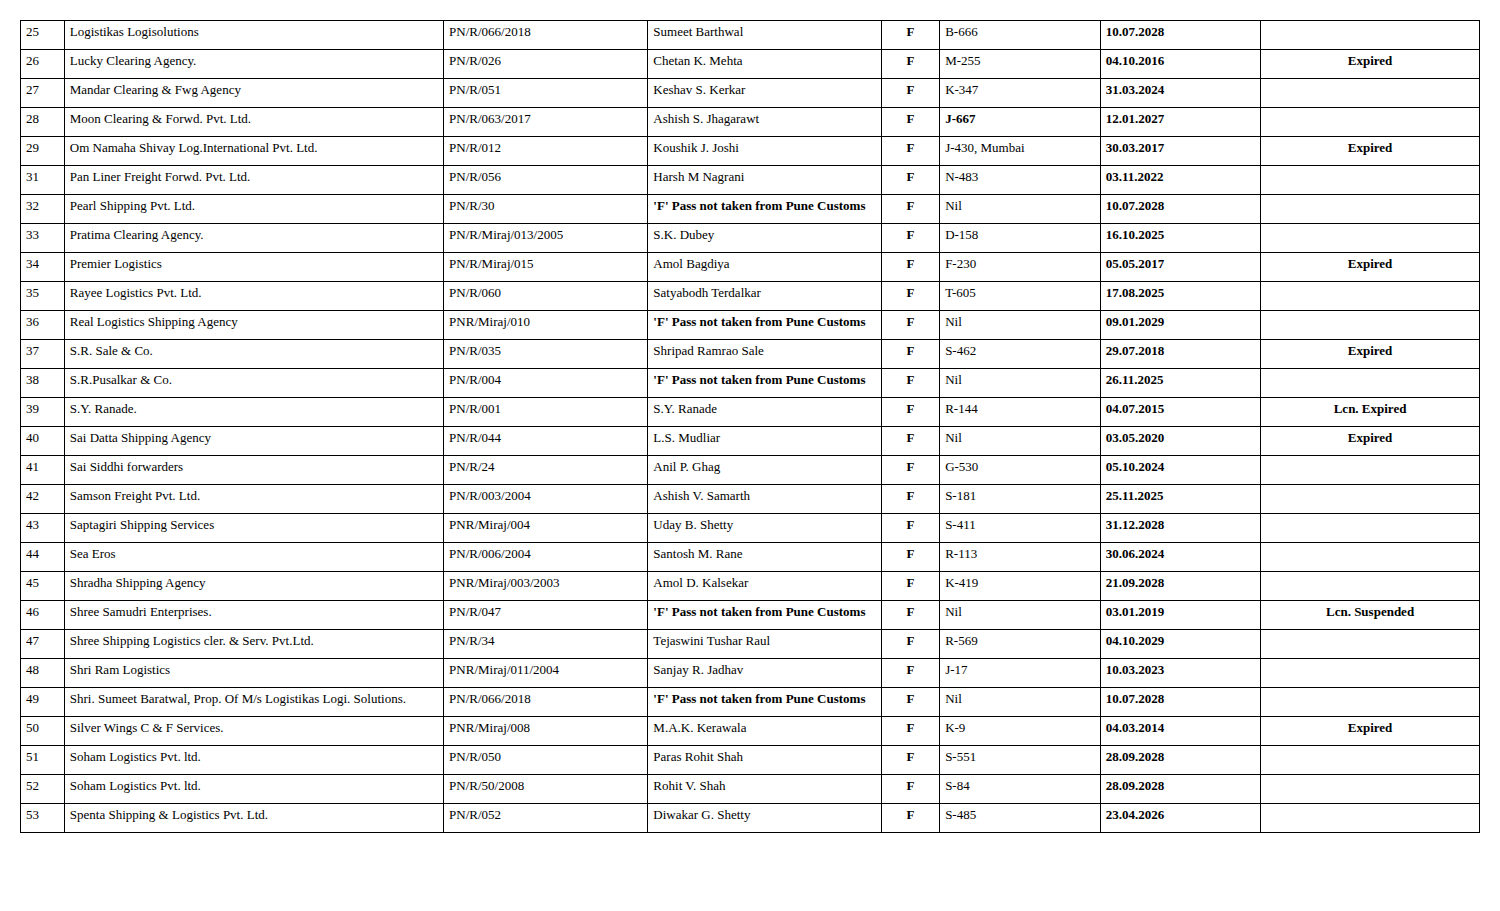| 25 | Logistikas Logisolutions | PN/R/066/2018 | Sumeet Barthwal | F | B-666 | 10.07.2028 | |
| 26 | Lucky Clearing Agency. | PN/R/026 | Chetan K. Mehta | F | M-255 | 04.10.2016 | Expired |
| 27 | Mandar Clearing & Fwg Agency | PN/R/051 | Keshav S. Kerkar | F | K-347 | 31.03.2024 | |
| 28 | Moon Clearing & Forwd. Pvt. Ltd. | PN/R/063/2017 | Ashish S. Jhagarawt | F | J-667 | 12.01.2027 | |
| 29 | Om Namaha Shivay Log.International Pvt. Ltd. | PN/R/012 | Koushik J. Joshi | F | J-430, Mumbai | 30.03.2017 | Expired |
| 31 | Pan Liner Freight Forwd. Pvt. Ltd. | PN/R/056 | Harsh M Nagrani | F | N-483 | 03.11.2022 | |
| 32 | Pearl Shipping Pvt. Ltd. | PN/R/30 | 'F' Pass not taken from Pune Customs | F | Nil | 10.07.2028 | |
| 33 | Pratima Clearing Agency. | PN/R/Miraj/013/2005 | S.K. Dubey | F | D-158 | 16.10.2025 | |
| 34 | Premier Logistics | PN/R/Miraj/015 | Amol Bagdiya | F | F-230 | 05.05.2017 | Expired |
| 35 | Rayee Logistics Pvt. Ltd. | PN/R/060 | Satyabodh Terdalkar | F | T-605 | 17.08.2025 | |
| 36 | Real Logistics Shipping Agency | PNR/Miraj/010 | 'F' Pass not taken from Pune Customs | F | Nil | 09.01.2029 | |
| 37 | S.R. Sale & Co. | PN/R/035 | Shripad Ramrao Sale | F | S-462 | 29.07.2018 | Expired |
| 38 | S.R.Pusalkar & Co. | PN/R/004 | 'F' Pass not taken from Pune Customs | F | Nil | 26.11.2025 | |
| 39 | S.Y. Ranade. | PN/R/001 | S.Y. Ranade | F | R-144 | 04.07.2015 | Lcn. Expired |
| 40 | Sai Datta Shipping Agency | PN/R/044 | L.S. Mudliar | F | Nil | 03.05.2020 | Expired |
| 41 | Sai Siddhi forwarders | PN/R/24 | Anil P. Ghag | F | G-530 | 05.10.2024 | |
| 42 | Samson Freight Pvt. Ltd. | PN/R/003/2004 | Ashish V. Samarth | F | S-181 | 25.11.2025 | |
| 43 | Saptagiri Shipping Services | PNR/Miraj/004 | Uday B. Shetty | F | S-411 | 31.12.2028 | |
| 44 | Sea Eros | PN/R/006/2004 | Santosh M. Rane | F | R-113 | 30.06.2024 | |
| 45 | Shradha Shipping Agency | PNR/Miraj/003/2003 | Amol D. Kalsekar | F | K-419 | 21.09.2028 | |
| 46 | Shree Samudri Enterprises. | PN/R/047 | 'F' Pass not taken from Pune Customs | F | Nil | 03.01.2019 | Lcn. Suspended |
| 47 | Shree Shipping Logistics cler. & Serv. Pvt.Ltd. | PN/R/34 | Tejaswini Tushar Raul | F | R-569 | 04.10.2029 | |
| 48 | Shri Ram Logistics | PNR/Miraj/011/2004 | Sanjay R. Jadhav | F | J-17 | 10.03.2023 | |
| 49 | Shri. Sumeet Baratwal, Prop. Of M/s Logistikas Logi. Solutions. | PN/R/066/2018 | 'F' Pass not taken from Pune Customs | F | Nil | 10.07.2028 | |
| 50 | Silver Wings C & F Services. | PNR/Miraj/008 | M.A.K. Kerawala | F | K-9 | 04.03.2014 | Expired |
| 51 | Soham Logistics Pvt. ltd. | PN/R/050 | Paras Rohit Shah | F | S-551 | 28.09.2028 | |
| 52 | Soham Logistics Pvt. ltd. | PN/R/50/2008 | Rohit V. Shah | F | S-84 | 28.09.2028 | |
| 53 | Spenta Shipping & Logistics Pvt. Ltd. | PN/R/052 | Diwakar G. Shetty | F | S-485 | 23.04.2026 | |